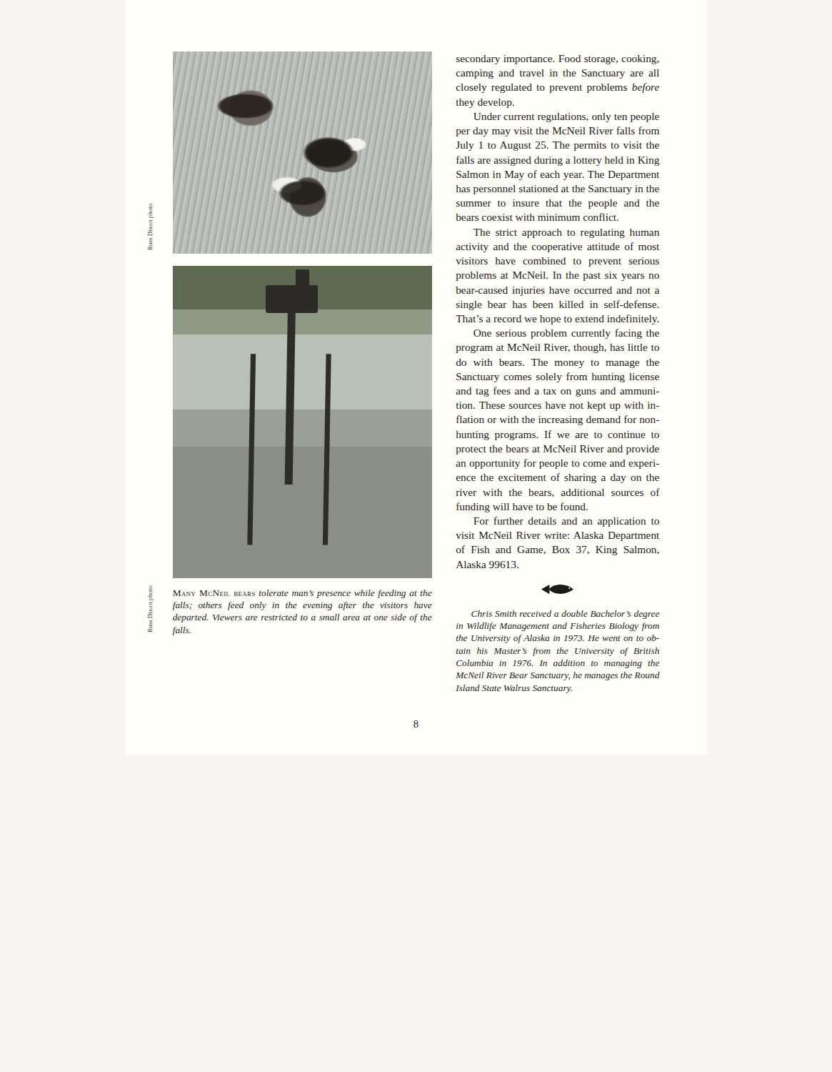Russ Dixon photo
Russ Dixon photo
Many McNeil bears tolerate man’s presence while feeding at the falls; others feed only in the evening after the visitors have departed. Viewers are restricted to a small area at one side of the falls.
secondary importance. Food storage, cooking, camping and travel in the Sanctuary are all closely regulated to prevent problems before they develop.
Under current regulations, only ten people per day may visit the McNeil River falls from July 1 to August 25. The permits to visit the falls are assigned during a lottery held in King Salmon in May of each year. The Department has personnel stationed at the Sanctuary in the summer to insure that the people and the bears coexist with minimum conflict.
The strict approach to regulating human activity and the cooperative attitude of most visitors have combined to prevent serious problems at McNeil. In the past six years no bear-caused injuries have occurred and not a single bear has been killed in self-defense. That’s a record we hope to extend indefinitely.
One serious problem currently facing the program at McNeil River, though, has little to do with bears. The money to manage the Sanctuary comes solely from hunting license and tag fees and a tax on guns and ammunition. These sources have not kept up with inflation or with the increasing demand for nonhunting programs. If we are to continue to protect the bears at McNeil River and provide an opportunity for people to come and experience the excitement of sharing a day on the river with the bears, additional sources of funding will have to be found.
For further details and an application to visit McNeil River write: Alaska Department of Fish and Game, Box 37, King Salmon, Alaska 99613.
Chris Smith received a double Bachelor’s degree in Wildlife Management and Fisheries Biology from the University of Alaska in 1973. He went on to obtain his Master’s from the University of British Columbia in 1976. In addition to managing the McNeil River Bear Sanctuary, he manages the Round Island State Walrus Sanctuary.
8